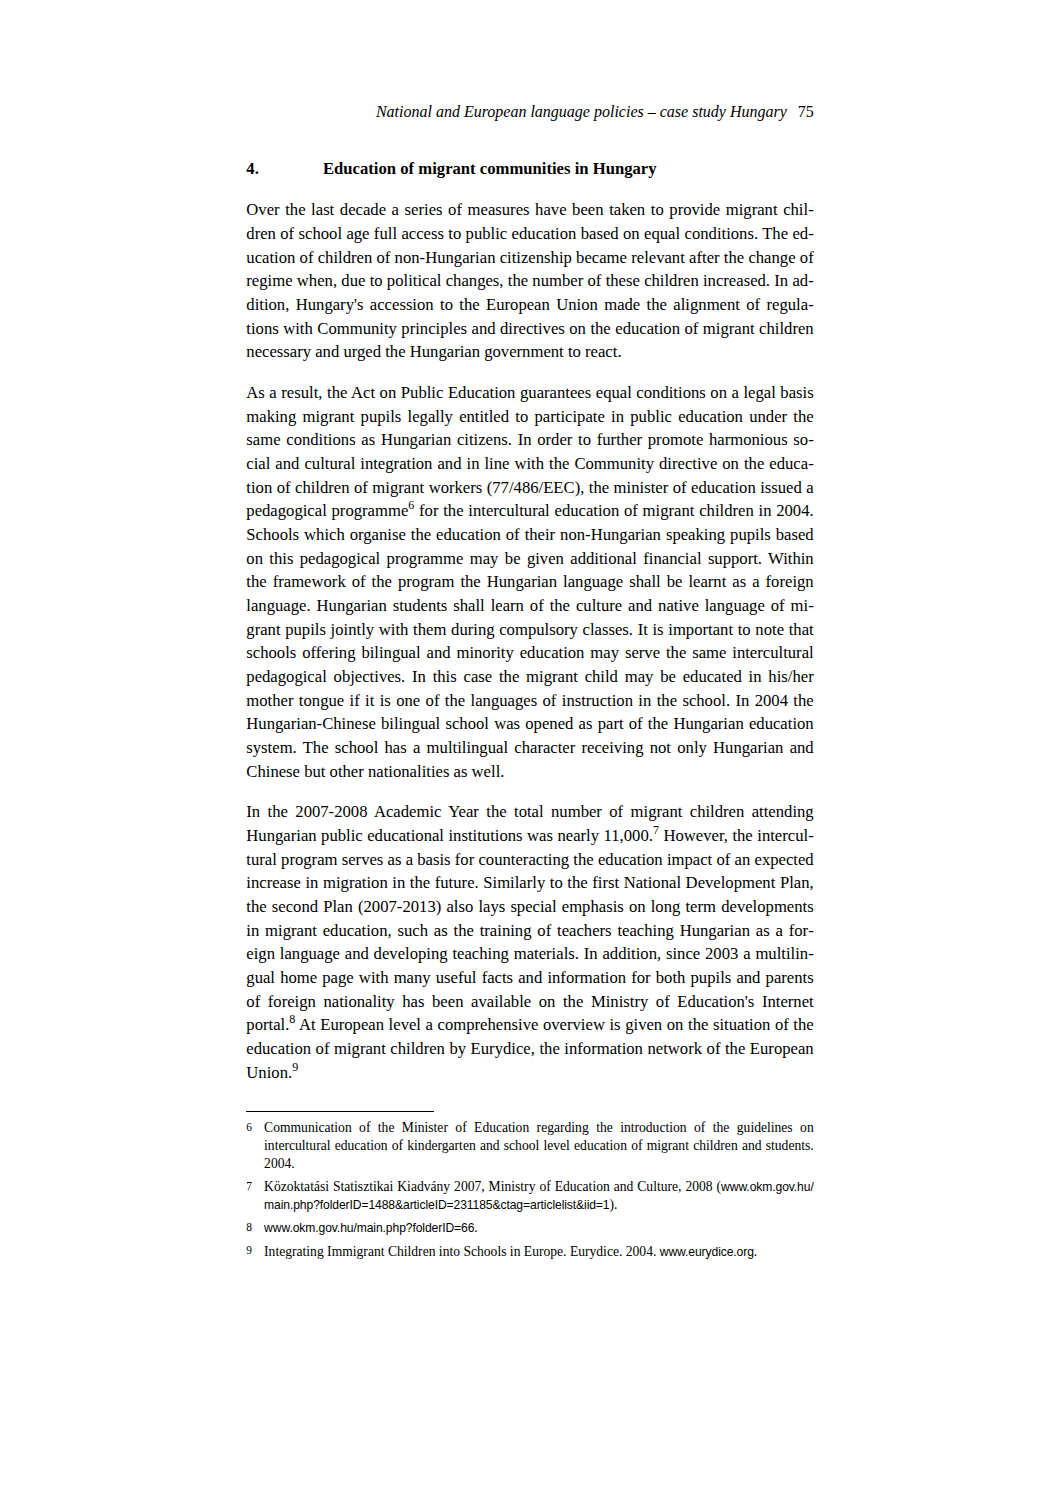National and European language policies – case study Hungary 75
4. Education of migrant communities in Hungary
Over the last decade a series of measures have been taken to provide migrant children of school age full access to public education based on equal conditions. The education of children of non-Hungarian citizenship became relevant after the change of regime when, due to political changes, the number of these children increased. In addition, Hungary's accession to the European Union made the alignment of regulations with Community principles and directives on the education of migrant children necessary and urged the Hungarian government to react.
As a result, the Act on Public Education guarantees equal conditions on a legal basis making migrant pupils legally entitled to participate in public education under the same conditions as Hungarian citizens. In order to further promote harmonious social and cultural integration and in line with the Community directive on the education of children of migrant workers (77/486/EEC), the minister of education issued a pedagogical programme6 for the intercultural education of migrant children in 2004. Schools which organise the education of their non-Hungarian speaking pupils based on this pedagogical programme may be given additional financial support. Within the framework of the program the Hungarian language shall be learnt as a foreign language. Hungarian students shall learn of the culture and native language of migrant pupils jointly with them during compulsory classes. It is important to note that schools offering bilingual and minority education may serve the same intercultural pedagogical objectives. In this case the migrant child may be educated in his/her mother tongue if it is one of the languages of instruction in the school. In 2004 the Hungarian-Chinese bilingual school was opened as part of the Hungarian education system. The school has a multilingual character receiving not only Hungarian and Chinese but other nationalities as well.
In the 2007-2008 Academic Year the total number of migrant children attending Hungarian public educational institutions was nearly 11,000.7 However, the intercultural program serves as a basis for counteracting the education impact of an expected increase in migration in the future. Similarly to the first National Development Plan, the second Plan (2007-2013) also lays special emphasis on long term developments in migrant education, such as the training of teachers teaching Hungarian as a foreign language and developing teaching materials. In addition, since 2003 a multilingual home page with many useful facts and information for both pupils and parents of foreign nationality has been available on the Ministry of Education's Internet portal.8 At European level a comprehensive overview is given on the situation of the education of migrant children by Eurydice, the information network of the European Union.9
6
Communication of the Minister of Education regarding the introduction of the guidelines on intercultural education of kindergarten and school level education of migrant children and students. 2004.
7
Közoktatási Statisztikai Kiadvány 2007, Ministry of Education and Culture, 2008 (www.okm.gov.hu/ main.php?folderID=1488&articleID=231185&ctag=articlelist&iid=1).
8
www.okm.gov.hu/main.php?folderID=66.
9
Integrating Immigrant Children into Schools in Europe. Eurydice. 2004. www.eurydice.org.